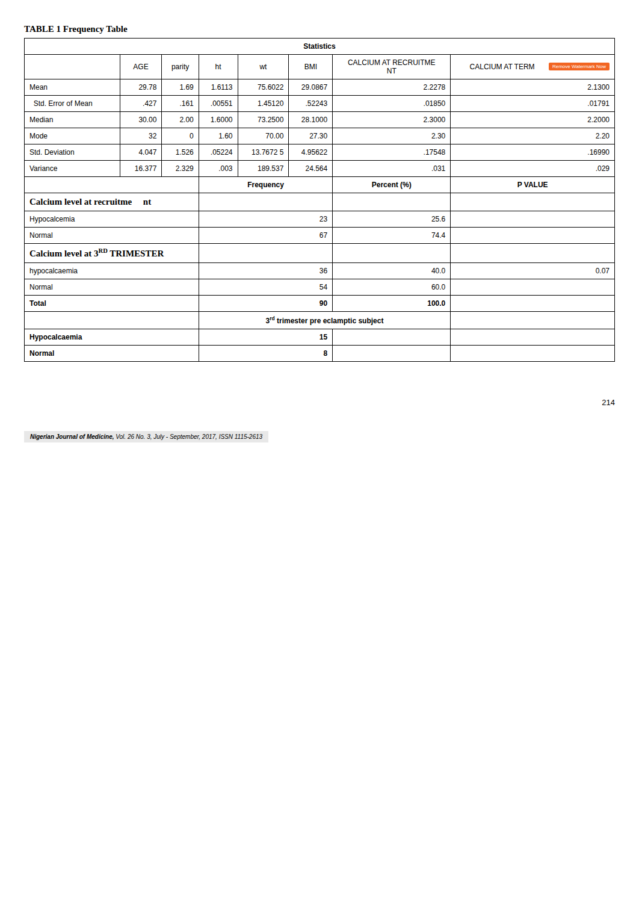TABLE 1 Frequency Table
| Statistics |
| | AGE | parity | ht | wt | BMI | CALCIUM AT RECRUITME NT | CALCIUM AT TERM Remove Watermark Now |
| Mean | 29.78 | 1.69 | 1.6113 | 75.6022 | 29.0867 | 2.2278 | 2.1300 |
| Std. Error of Mean | .427 | .161 | .00551 | 1.45120 | .52243 | .01850 | .01791 |
| Median | 30.00 | 2.00 | 1.6000 | 73.2500 | 28.1000 | 2.3000 | 2.2000 |
| Mode | 32 | 0 | 1.60 | 70.00 | 27.30 | 2.30 | 2.20 |
| Std. Deviation | 4.047 | 1.526 | .05224 | 13.7672 5 | 4.95622 | .17548 | .16990 |
| Variance | 16.377 | 2.329 | .003 | 189.537 | 24.564 | .031 | .029 |
| | Frequency | Percent (%) | P VALUE |
| Calcium level at recruitme nt | | | |
| Hypocalcemia | 23 | 25.6 | |
| Normal | 67 | 74.4 | |
| Calcium level at 3 RD TRIMESTER | | | |
| hypocalcaemia | 36 | 40.0 | 0.07 |
| Normal | 54 | 60.0 | |
| Total | 90 | 100.0 | |
| | 3 rd trimester pre eclamptic subject | |
| Hypocalcaemia | 15 | | |
| Normal | 8 | | |
214
Nigerian Journal of Medicine, Vol. 26 No. 3, July - September, 2017, ISSN 1115-2613